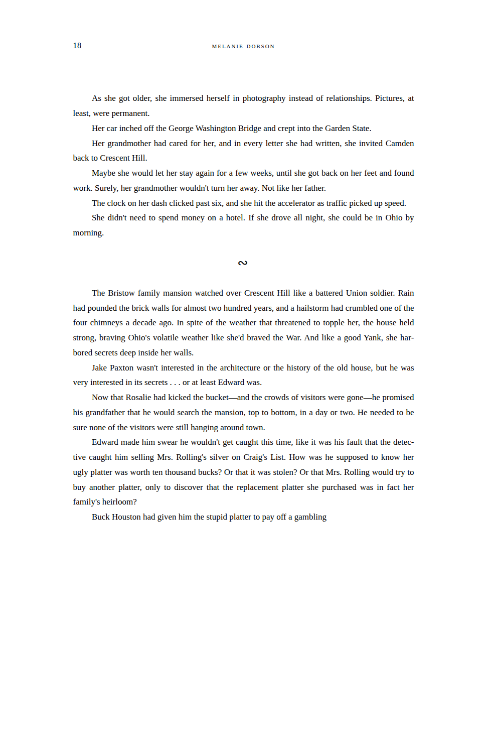18
Melanie Dobson
As she got older, she immersed herself in photography instead of relationships. Pictures, at least, were permanent.
Her car inched off the George Washington Bridge and crept into the Garden State.
Her grandmother had cared for her, and in every letter she had written, she invited Camden back to Crescent Hill.
Maybe she would let her stay again for a few weeks, until she got back on her feet and found work. Surely, her grandmother wouldn't turn her away. Not like her father.
The clock on her dash clicked past six, and she hit the accelerator as traffic picked up speed.
She didn't need to spend money on a hotel. If she drove all night, she could be in Ohio by morning.
∾
The Bristow family mansion watched over Crescent Hill like a battered Union soldier. Rain had pounded the brick walls for almost two hundred years, and a hailstorm had crumbled one of the four chimneys a decade ago. In spite of the weather that threatened to topple her, the house held strong, braving Ohio's volatile weather like she'd braved the War. And like a good Yank, she harbored secrets deep inside her walls.
Jake Paxton wasn't interested in the architecture or the history of the old house, but he was very interested in its secrets . . . or at least Edward was.
Now that Rosalie had kicked the bucket—and the crowds of visitors were gone—he promised his grandfather that he would search the mansion, top to bottom, in a day or two. He needed to be sure none of the visitors were still hanging around town.
Edward made him swear he wouldn't get caught this time, like it was his fault that the detective caught him selling Mrs. Rolling's silver on Craig's List. How was he supposed to know her ugly platter was worth ten thousand bucks? Or that it was stolen? Or that Mrs. Rolling would try to buy another platter, only to discover that the replacement platter she purchased was in fact her family's heirloom?
Buck Houston had given him the stupid platter to pay off a gambling